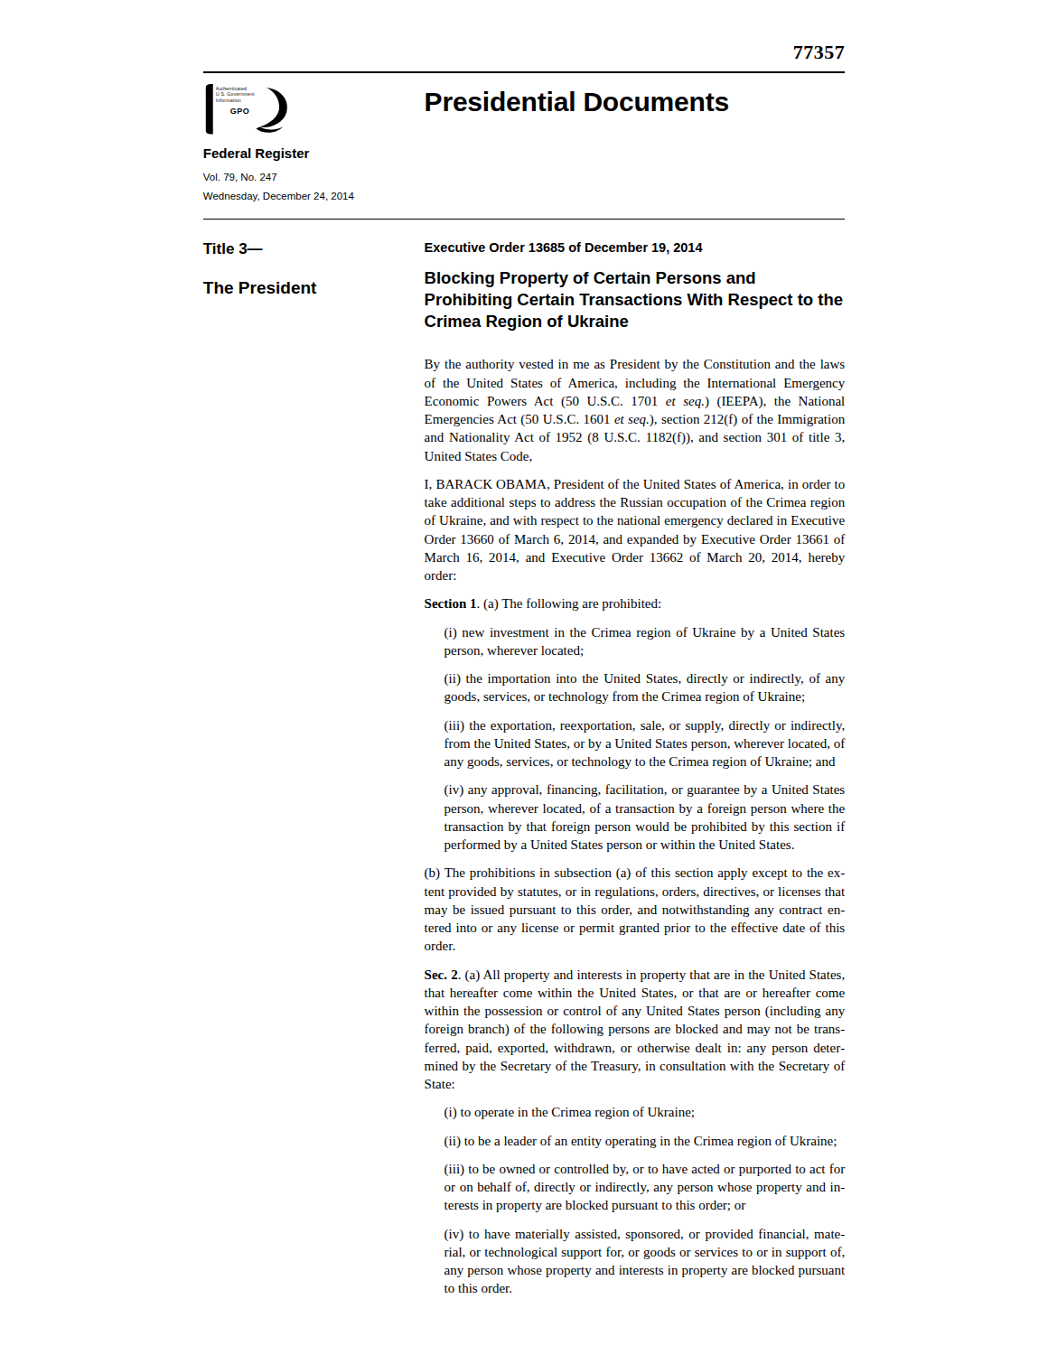77357
Authenticated
U.S. Government
Information
GPO
Federal Register
Vol. 79, No. 247
Wednesday, December 24, 2014
Presidential Documents
Title 3—
The President
Executive Order 13685 of December 19, 2014
Blocking Property of Certain Persons and Prohibiting Certain Transactions With Respect to the Crimea Region of Ukraine
By the authority vested in me as President by the Constitution and the laws of the United States of America, including the International Emergency Economic Powers Act (50 U.S.C. 1701 et seq.) (IEEPA), the National Emergencies Act (50 U.S.C. 1601 et seq.), section 212(f) of the Immigration and Nationality Act of 1952 (8 U.S.C. 1182(f)), and section 301 of title 3, United States Code,
I, BARACK OBAMA, President of the United States of America, in order to take additional steps to address the Russian occupation of the Crimea region of Ukraine, and with respect to the national emergency declared in Executive Order 13660 of March 6, 2014, and expanded by Executive Order 13661 of March 16, 2014, and Executive Order 13662 of March 20, 2014, hereby order:
Section 1. (a) The following are prohibited:
(i) new investment in the Crimea region of Ukraine by a United States person, wherever located;
(ii) the importation into the United States, directly or indirectly, of any goods, services, or technology from the Crimea region of Ukraine;
(iii) the exportation, reexportation, sale, or supply, directly or indirectly, from the United States, or by a United States person, wherever located, of any goods, services, or technology to the Crimea region of Ukraine; and
(iv) any approval, financing, facilitation, or guarantee by a United States person, wherever located, of a transaction by a foreign person where the transaction by that foreign person would be prohibited by this section if performed by a United States person or within the United States.
(b) The prohibitions in subsection (a) of this section apply except to the extent provided by statutes, or in regulations, orders, directives, or licenses that may be issued pursuant to this order, and notwithstanding any contract entered into or any license or permit granted prior to the effective date of this order.
Sec. 2. (a) All property and interests in property that are in the United States, that hereafter come within the United States, or that are or hereafter come within the possession or control of any United States person (including any foreign branch) of the following persons are blocked and may not be transferred, paid, exported, withdrawn, or otherwise dealt in: any person determined by the Secretary of the Treasury, in consultation with the Secretary of State:
(i) to operate in the Crimea region of Ukraine;
(ii) to be a leader of an entity operating in the Crimea region of Ukraine;
(iii) to be owned or controlled by, or to have acted or purported to act for or on behalf of, directly or indirectly, any person whose property and interests in property are blocked pursuant to this order; or
(iv) to have materially assisted, sponsored, or provided financial, material, or technological support for, or goods or services to or in support of, any person whose property and interests in property are blocked pursuant to this order.